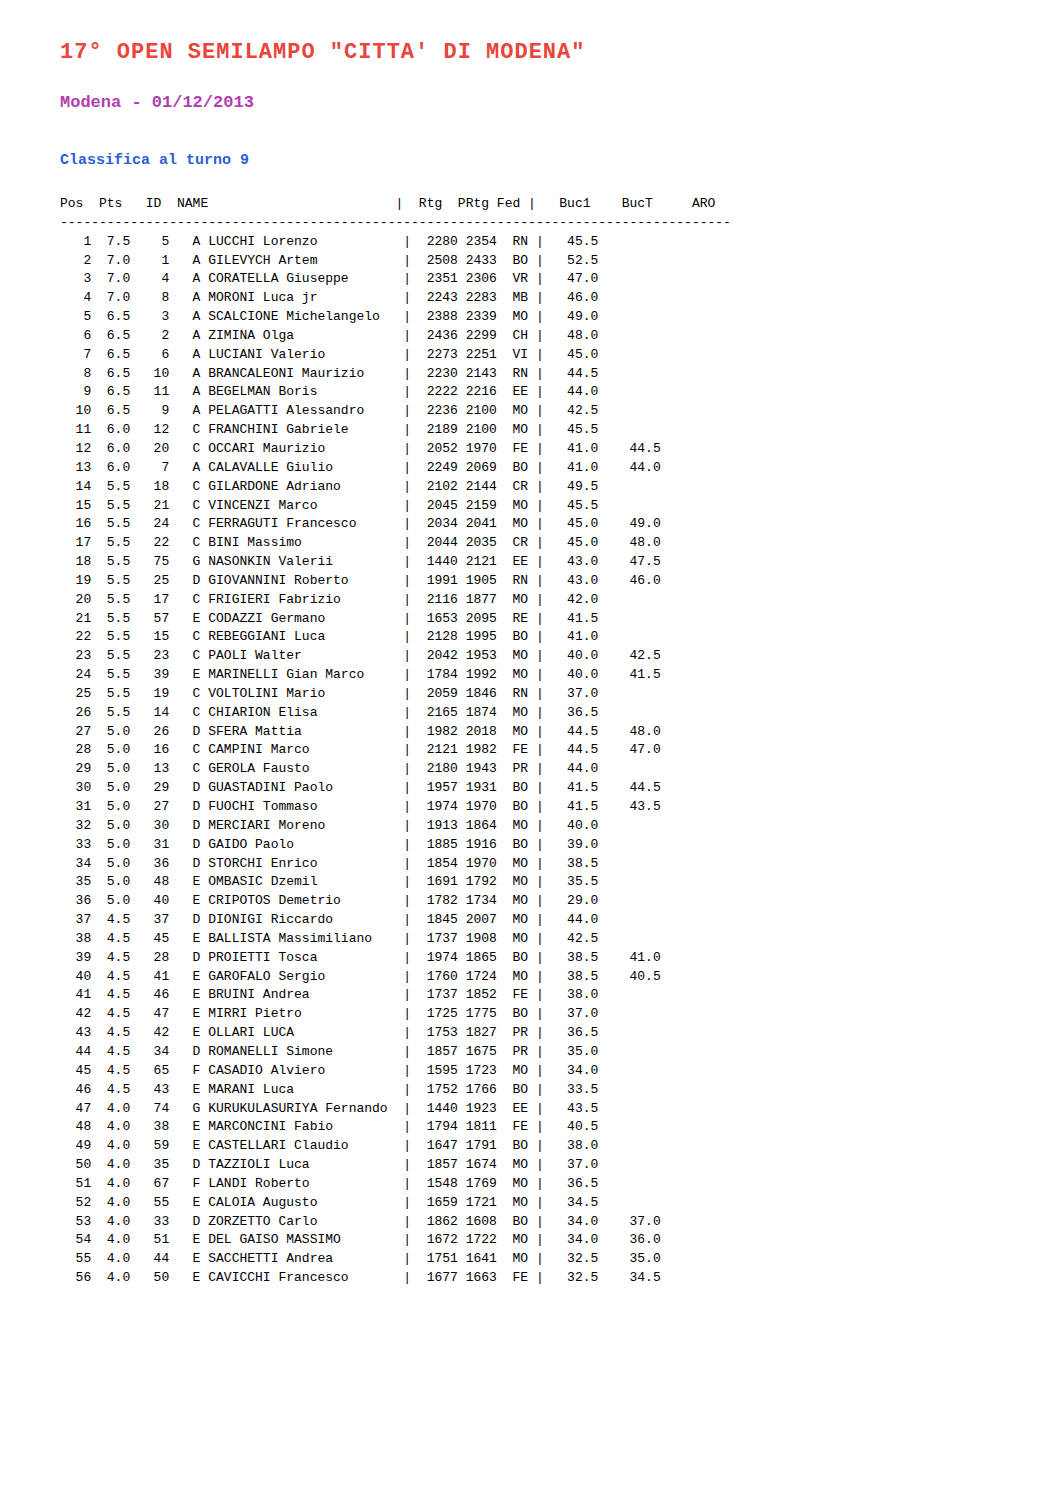17° OPEN SEMILAMPO "CITTA' DI MODENA"
Modena - 01/12/2013
Classifica al turno 9
Pos  Pts   ID  NAME                        |  Rtg  PRtg Fed |   Buc1    BucT     ARO
--------------------------------------------------------------------------------------
   1  7.5    5   A LUCCHI Lorenzo           |  2280 2354  RN |   45.5
   2  7.0    1   A GILEVYCH Artem           |  2508 2433  BO |   52.5
   3  7.0    4   A CORATELLA Giuseppe       |  2351 2306  VR |   47.0
   4  7.0    8   A MORONI Luca jr           |  2243 2283  MB |   46.0
   5  6.5    3   A SCALCIONE Michelangelo   |  2388 2339  MO |   49.0
   6  6.5    2   A ZIMINA Olga              |  2436 2299  CH |   48.0
   7  6.5    6   A LUCIANI Valerio          |  2273 2251  VI |   45.0
   8  6.5   10   A BRANCALEONI Maurizio     |  2230 2143  RN |   44.5
   9  6.5   11   A BEGELMAN Boris           |  2222 2216  EE |   44.0
  10  6.5    9   A PELAGATTI Alessandro     |  2236 2100  MO |   42.5
  11  6.0   12   C FRANCHINI Gabriele       |  2189 2100  MO |   45.5
  12  6.0   20   C OCCARI Maurizio          |  2052 1970  FE |   41.0    44.5
  13  6.0    7   A CALAVALLE Giulio         |  2249 2069  BO |   41.0    44.0
  14  5.5   18   C GILARDONE Adriano        |  2102 2144  CR |   49.5
  15  5.5   21   C VINCENZI Marco           |  2045 2159  MO |   45.5
  16  5.5   24   C FERRAGUTI Francesco      |  2034 2041  MO |   45.0    49.0
  17  5.5   22   C BINI Massimo             |  2044 2035  CR |   45.0    48.0
  18  5.5   75   G NASONKIN Valerii         |  1440 2121  EE |   43.0    47.5
  19  5.5   25   D GIOVANNINI Roberto       |  1991 1905  RN |   43.0    46.0
  20  5.5   17   C FRIGIERI Fabrizio        |  2116 1877  MO |   42.0
  21  5.5   57   E CODAZZI Germano          |  1653 2095  RE |   41.5
  22  5.5   15   C REBEGGIANI Luca          |  2128 1995  BO |   41.0
  23  5.5   23   C PAOLI Walter             |  2042 1953  MO |   40.0    42.5
  24  5.5   39   E MARINELLI Gian Marco     |  1784 1992  MO |   40.0    41.5
  25  5.5   19   C VOLTOLINI Mario          |  2059 1846  RN |   37.0
  26  5.5   14   C CHIARION Elisa           |  2165 1874  MO |   36.5
  27  5.0   26   D SFERA Mattia             |  1982 2018  MO |   44.5    48.0
  28  5.0   16   C CAMPINI Marco            |  2121 1982  FE |   44.5    47.0
  29  5.0   13   C GEROLA Fausto            |  2180 1943  PR |   44.0
  30  5.0   29   D GUASTADINI Paolo         |  1957 1931  BO |   41.5    44.5
  31  5.0   27   D FUOCHI Tommaso           |  1974 1970  BO |   41.5    43.5
  32  5.0   30   D MERCIARI Moreno          |  1913 1864  MO |   40.0
  33  5.0   31   D GAIDO Paolo              |  1885 1916  BO |   39.0
  34  5.0   36   D STORCHI Enrico           |  1854 1970  MO |   38.5
  35  5.0   48   E OMBASIC Dzemil           |  1691 1792  MO |   35.5
  36  5.0   40   E CRIPOTOS Demetrio        |  1782 1734  MO |   29.0
  37  4.5   37   D DIONIGI Riccardo         |  1845 2007  MO |   44.0
  38  4.5   45   E BALLISTA Massimiliano    |  1737 1908  MO |   42.5
  39  4.5   28   D PROIETTI Tosca           |  1974 1865  BO |   38.5    41.0
  40  4.5   41   E GAROFALO Sergio          |  1760 1724  MO |   38.5    40.5
  41  4.5   46   E BRUINI Andrea            |  1737 1852  FE |   38.0
  42  4.5   47   E MIRRI Pietro             |  1725 1775  BO |   37.0
  43  4.5   42   E OLLARI LUCA              |  1753 1827  PR |   36.5
  44  4.5   34   D ROMANELLI Simone         |  1857 1675  PR |   35.0
  45  4.5   65   F CASADIO Alviero          |  1595 1723  MO |   34.0
  46  4.5   43   E MARANI Luca              |  1752 1766  BO |   33.5
  47  4.0   74   G KURUKULASURIYA Fernando  |  1440 1923  EE |   43.5
  48  4.0   38   E MARCONCINI Fabio         |  1794 1811  FE |   40.5
  49  4.0   59   E CASTELLARI Claudio       |  1647 1791  BO |   38.0
  50  4.0   35   D TAZZIOLI Luca            |  1857 1674  MO |   37.0
  51  4.0   67   F LANDI Roberto            |  1548 1769  MO |   36.5
  52  4.0   55   E CALOIA Augusto           |  1659 1721  MO |   34.5
  53  4.0   33   D ZORZETTO Carlo           |  1862 1608  BO |   34.0    37.0
  54  4.0   51   E DEL GAISO MASSIMO        |  1672 1722  MO |   34.0    36.0
  55  4.0   44   E SACCHETTI Andrea         |  1751 1641  MO |   32.5    35.0
  56  4.0   50   E CAVICCHI Francesco       |  1677 1663  FE |   32.5    34.5